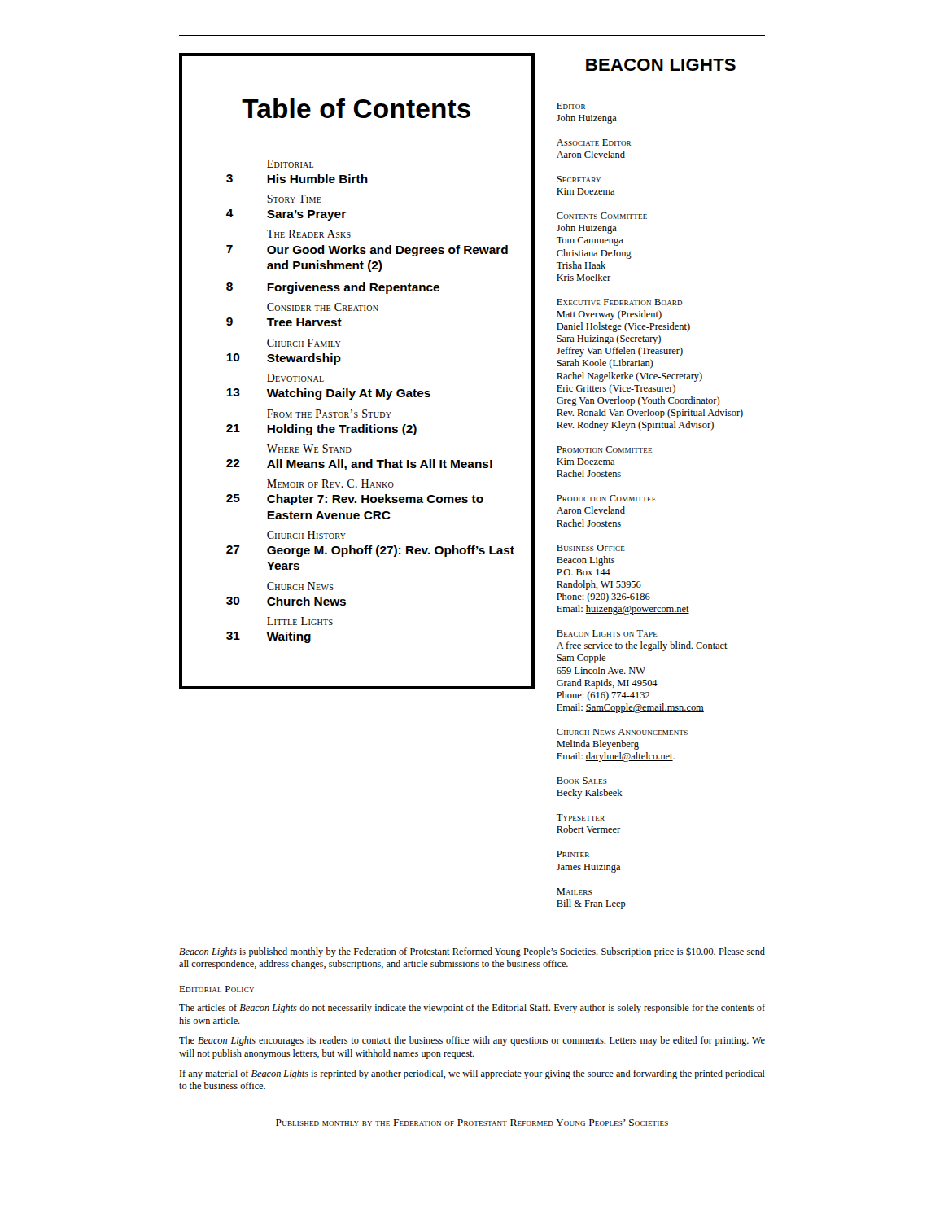Table of Contents
| | Editorial |
| 3 | His Humble Birth |
| | Story Time |
| 4 | Sara’s Prayer |
| | The Reader Asks |
| 7 | Our Good Works and Degrees of Reward and Punishment (2) |
| 8 | Forgiveness and Repentance |
| | Consider the Creation |
| 9 | Tree Harvest |
| | Church Family |
| 10 | Stewardship |
| | Devotional |
| 13 | Watching Daily At My Gates |
| | From the Pastor’s Study |
| 21 | Holding the Traditions (2) |
| | Where We Stand |
| 22 | All Means All, and That Is All It Means! |
| | Memoir of Rev. C. Hanko |
| 25 | Chapter 7: Rev. Hoeksema Comes to Eastern Avenue CRC |
| | Church History |
| 27 | George M. Ophoff (27): Rev. Ophoff’s Last Years |
| | Church News |
| 30 | Church News |
| | Little Lights |
| 31 | Waiting |
BEACON LIGHTS
Editor
John Huizenga
Associate Editor
Aaron Cleveland
Secretary
Kim Doezema
Contents Committee
John Huizenga
Tom Cammenga
Christiana DeJong
Trisha Haak
Kris Moelker
Executive Federation Board
Matt Overway (President)
Daniel Holstege (Vice-President)
Sara Huizinga (Secretary)
Jeffrey Van Uffelen (Treasurer)
Sarah Koole (Librarian)
Rachel Nagelkerke (Vice-Secretary)
Eric Gritters (Vice-Treasurer)
Greg Van Overloop (Youth Coordinator)
Rev. Ronald Van Overloop (Spiritual Advisor)
Rev. Rodney Kleyn (Spiritual Advisor)
Promotion Committee
Kim Doezema
Rachel Joostens
Production Committee
Aaron Cleveland
Rachel Joostens
Business Office
Beacon Lights
P.O. Box 144
Randolph, WI 53956
Phone: (920) 326-6186
Email: huizenga@powercom.net
Beacon Lights on Tape
A free service to the legally blind. Contact
Sam Copple
659 Lincoln Ave. NW
Grand Rapids, MI 49504
Phone: (616) 774-4132
Email: SamCopple@email.msn.com
Church News Announcements
Melinda Bleyenberg
Email: darylmel@altelco.net.
Book Sales
Becky Kalsbeek
Typesetter
Robert Vermeer
Printer
James Huizinga
Mailers
Bill & Fran Leep
Beacon Lights is published monthly by the Federation of Protestant Reformed Young People’s Societies. Subscription price is $10.00. Please send all correspondence, address changes, subscriptions, and article submissions to the business office.
Editorial Policy
The articles of Beacon Lights do not necessarily indicate the viewpoint of the Editorial Staff. Every author is solely responsible for the contents of his own article.
The Beacon Lights encourages its readers to contact the business office with any questions or comments. Letters may be edited for printing. We will not publish anonymous letters, but will withhold names upon request.
If any material of Beacon Lights is reprinted by another periodical, we will appreciate your giving the source and forwarding the printed periodical to the business office.
Published monthly by the Federation of Protestant Reformed Young Peoples’ Societies